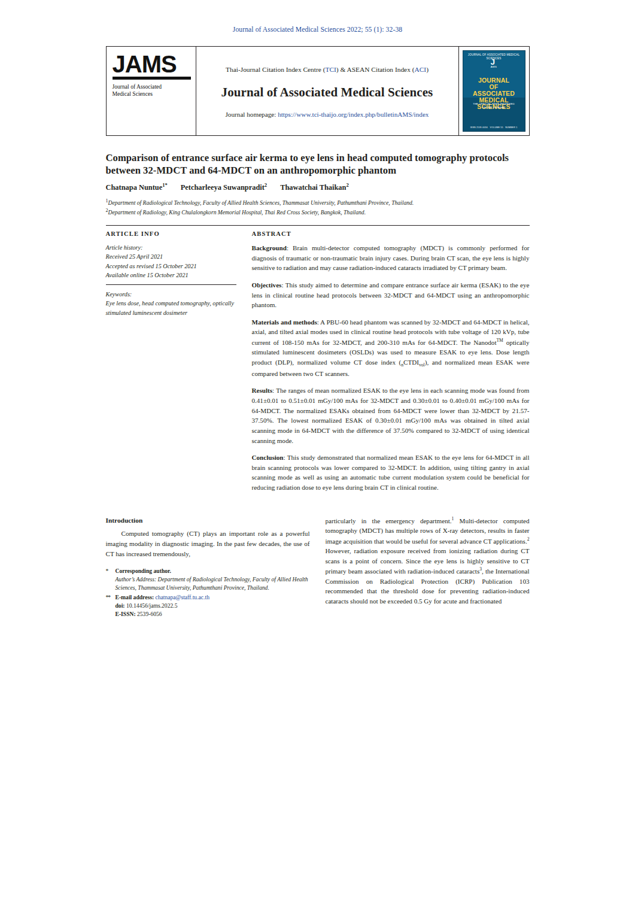Journal of Associated Medical Sciences 2022; 55 (1): 32-38
JAMS
Journal of Associated
Medical Sciences
Thai-Journal Citation Index Centre (TCI) & ASEAN Citation Index (ACI)
Journal of Associated Medical Sciences
Journal homepage: https://www.tci-thaijo.org/index.php/bulletinAMS/index
JOURNAL OF ASSOCIATED MEDICAL SCIENCES
JAMS
JOURNAL
OF
ASSOCIATED
MEDICAL
SCIENCES
THE OFFICIAL PEER-REVIEWED
ONLINE JOURNAL
ISSN 2539-6056 VOLUME 55 NUMBER 1
Comparison of entrance surface air kerma to eye lens in head computed tomography protocols between 32-MDCT and 64-MDCT on an anthropomorphic phantom
Chatnapa Nuntue1* Petcharleeya Suwanpradit2 Thawatchai Thaikan2
1Department of Radiological Technology, Faculty of Allied Health Sciences, Thammasat University, Pathumthani Province, Thailand.
2Department of Radiology, King Chulalongkorn Memorial Hospital, Thai Red Cross Society, Bangkok, Thailand.
ARTICLE INFO
Article history:
Received 25 April 2021
Accepted as revised 15 October 2021
Available online 15 October 2021
Keywords:
Eye lens dose, head computed tomography, optically stimulated luminescent dosimeter
ABSTRACT
Background: Brain multi-detector computed tomography (MDCT) is commonly performed for diagnosis of traumatic or non-traumatic brain injury cases. During brain CT scan, the eye lens is highly sensitive to radiation and may cause radiation-induced cataracts irradiated by CT primary beam.
Objectives: This study aimed to determine and compare entrance surface air kerma (ESAK) to the eye lens in clinical routine head protocols between 32-MDCT and 64-MDCT using an anthropomorphic phantom.
Materials and methods: A PBU-60 head phantom was scanned by 32-MDCT and 64-MDCT in helical, axial, and tilted axial modes used in clinical routine head protocols with tube voltage of 120 kVp, tube current of 108-150 mAs for 32-MDCT, and 200-310 mAs for 64-MDCT. The NanodotTM optically stimulated luminescent dosimeters (OSLDs) was used to measure ESAK to eye lens. Dose length product (DLP), normalized volume CT dose index (nCTDIvol), and normalized mean ESAK were compared between two CT scanners.
Results: The ranges of mean normalized ESAK to the eye lens in each scanning mode was found from 0.41±0.01 to 0.51±0.01 mGy/100 mAs for 32-MDCT and 0.30±0.01 to 0.40±0.01 mGy/100 mAs for 64-MDCT. The normalized ESAKs obtained from 64-MDCT were lower than 32-MDCT by 21.57-37.50%. The lowest normalized ESAK of 0.30±0.01 mGy/100 mAs was obtained in tilted axial scanning mode in 64-MDCT with the difference of 37.50% compared to 32-MDCT of using identical scanning mode.
Conclusion: This study demonstrated that normalized mean ESAK to the eye lens for 64-MDCT in all brain scanning protocols was lower compared to 32-MDCT. In addition, using tilting gantry in axial scanning mode as well as using an automatic tube current modulation system could be beneficial for reducing radiation dose to eye lens during brain CT in clinical routine.
Introduction
Computed tomography (CT) plays an important role as a powerful imaging modality in diagnostic imaging. In the past few decades, the use of CT has increased tremendously,
*
Corresponding author.
Author’s Address: Department of Radiological Technology, Faculty of Allied Health Sciences, Thammasat University, Pathumthani Province, Thailand.
**
E-mail address: chatnapa@staff.tu.ac.th
doi: 10.14456/jams.2022.5
E-ISSN: 2539-6056
particularly in the emergency department.1 Multi-detector computed tomography (MDCT) has multiple rows of X-ray detectors, results in faster image acquisition that would be useful for several advance CT applications.2 However, radiation exposure received from ionizing radiation during CT scans is a point of concern. Since the eye lens is highly sensitive to CT primary beam associated with radiation-induced cataracts3, the International Commission on Radiological Protection (ICRP) Publication 103 recommended that the threshold dose for preventing radiation-induced cataracts should not be exceeded 0.5 Gy for acute and fractionated